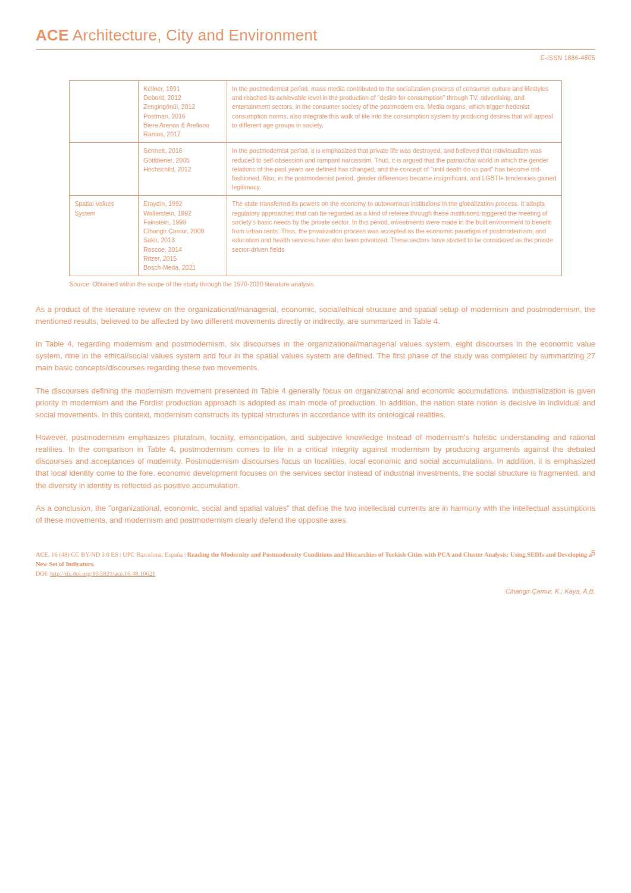ACE Architecture, City and Environment
E-ISSN 1886-4805
| | Kellner, 1991 Debord, 2012 Zengingönül, 2012 Postman, 2016 Biere Arenas & Arellano Ramos, 2017 | In the postmodernist period, mass media contributed to the socialization process of consumer culture and lifestyles and reached its achievable level in the production of "desire for consumption" through TV, advertising, and entertainment sectors, in the consumer society of the postmodern era. Media organs, which trigger hedonist consumption norms, also integrate this walk of life into the consumption system by producing desires that will appeal to different age groups in society. |
| | Sennett, 2016 Gottdiener, 2005 Hochschild, 2012 | In the postmodernist period, it is emphasized that private life was destroyed, and believed that individualism was reduced to self-obsession and rampant narcissism. Thus, it is argued that the patriarchal world in which the gender relations of the past years are defined has changed, and the concept of "until death do us part" has become old-fashioned. Also, in the postmodernist period, gender differences became insignificant, and LGBTI+ tendencies gained legitimacy. |
| Spatial Values System | Eraydın, 1992 Wallerstein, 1992 Fainstein, 1999 Cihangir Çamur, 2009 Saklı, 2013 Roscoe, 2014 Ritzer, 2015 Bosch-Meda, 2021 | The state transferred its powers on the economy to autonomous institutions in the globalization process. It adopts regulatory approaches that can be regarded as a kind of referee through these institutions triggered the meeting of society's basic needs by the private sector. In this period, investments were made in the built environment to benefit from urban rents. Thus, the privatization process was accepted as the economic paradigm of postmodernism, and education and health services have also been privatized. These sectors have started to be considered as the private sector-driven fields. |
Source: Obtained within the scope of the study through the 1970-2020 literature analysis.
As a product of the literature review on the organizational/managerial, economic, social/ethical structure and spatial setup of modernism and postmodernism, the mentioned results, believed to be affected by two different movements directly or indirectly, are summarized in Table 4.
In Table 4, regarding modernism and postmodernism, six discourses in the organizational/managerial values system, eight discourses in the economic value system, nine in the ethical/social values system and four in the spatial values system are defined. The first phase of the study was completed by summarizing 27 main basic concepts/discourses regarding these two movements.
The discourses defining the modernism movement presented in Table 4 generally focus on organizational and economic accumulations. Industrialization is given priority in modernism and the Fordist production approach is adopted as main mode of production. In addition, the nation state notion is decisive in individual and social movements. In this context, modernism constructs its typical structures in accordance with its ontological realities.
However, postmodernism emphasizes pluralism, locality, emancipation, and subjective knowledge instead of modernism's holistic understanding and rational realities. In the comparison in Table 4, postmodernism comes to life in a critical integrity against modernism by producing arguments against the debated discourses and acceptances of modernity. Postmodernism discourses focus on localities, local economic and social accumulations. In addition, it is emphasized that local identity come to the fore, economic development focuses on the services sector instead of industrial investments, the social structure is fragmented, and the diversity in identity is reflected as positive accumulation.
As a conclusion, the "organizational, economic, social and spatial values" that define the two intellectual currents are in harmony with the intellectual assumptions of these movements, and modernism and postmodernism clearly defend the opposite axes.
6
ACE, 16 (48) CC BY-ND 3.0 ES | UPC Barcelona, España | Reading the Modernity and Postmodernity Conditions and Hierarchies of Turkish Cities with PCA and Cluster Analysis: Using SEDIs and Developing a New Set of Indicators.
DOI: http://dx.doi.org/10.5821/ace.16.48.10621
Cihangir-Çamur, K.; Kaya, A.B.